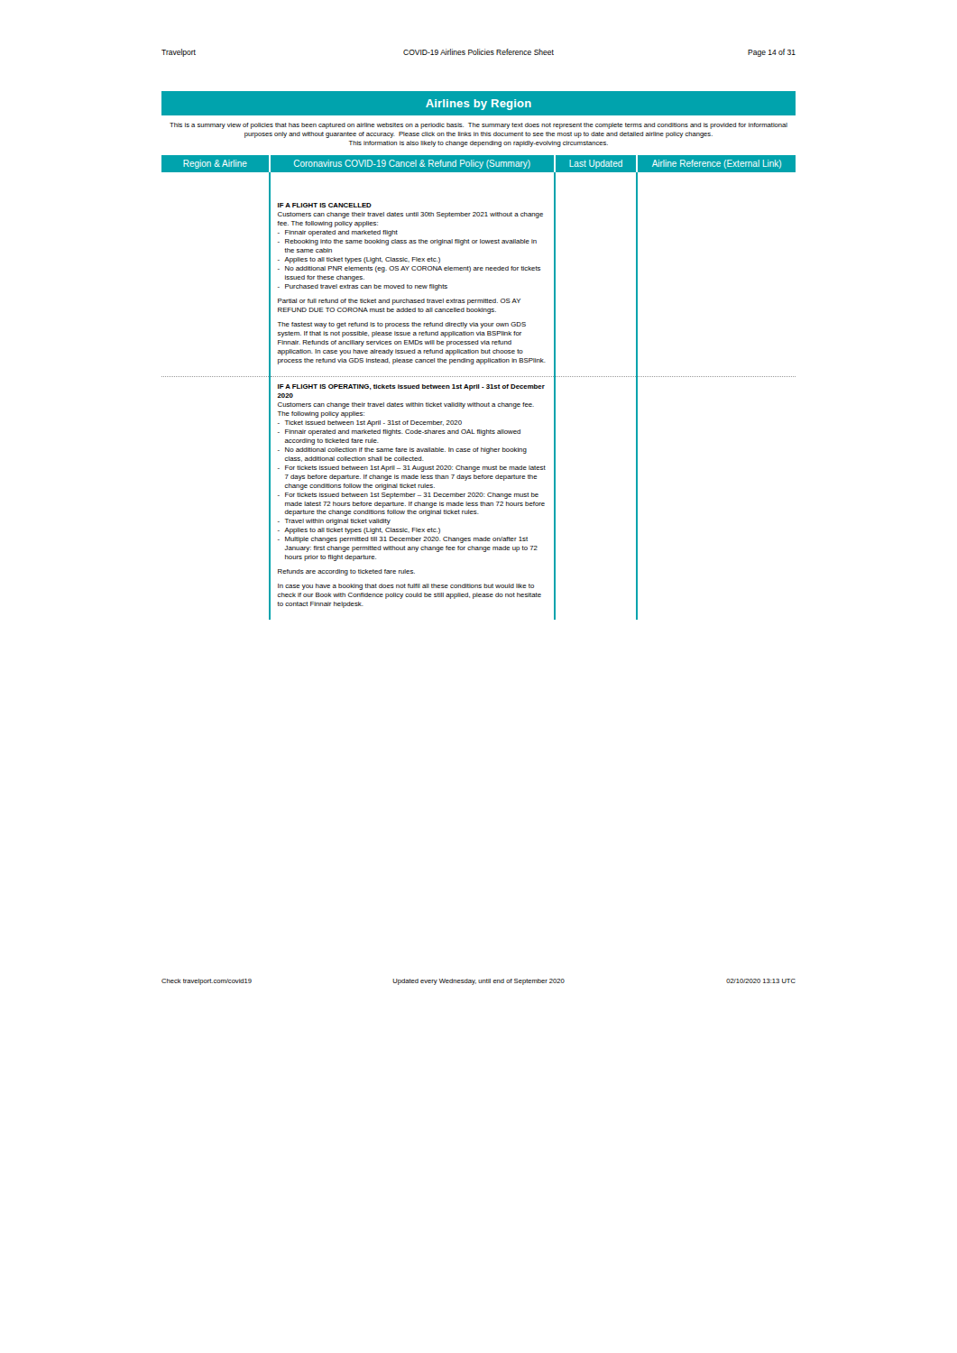Travelport
COVID-19 Airlines Policies Reference Sheet
Page 14 of 31
Airlines by Region
This is a summary view of policies that has been captured on airline websites on a periodic basis. The summary text does not represent the complete terms and conditions and is provided for informational purposes only and without guarantee of accuracy. Please click on the links in this document to see the most up to date and detailed airline policy changes.
This information is also likely to change depending on rapidly-evolving circumstances.
| Region & Airline | Coronavirus COVID-19 Cancel & Refund Policy (Summary) | Last Updated | Airline Reference (External Link) |
| --- | --- | --- | --- |
| | IF A FLIGHT IS CANCELLED Customers can change their travel dates until 30th September 2021 without a change fee. The following policy applies: Finnair operated and marketed flight Rebooking into the same booking class as the original flight or lowest available in the same cabin Applies to all ticket types (Light, Classic, Flex etc.) No additional PNR elements (eg. OS AY CORONA element) are needed for tickets issued for these changes. Purchased travel extras can be moved to new flights Partial or full refund of the ticket and purchased travel extras permitted. OS AY REFUND DUE TO CORONA must be added to all cancelled bookings. The fastest way to get refund is to process the refund directly via your own GDS system. If that is not possible, please issue a refund application via BSPlink for Finnair. Refunds of ancillary services on EMDs will be processed via refund application. In case you have already issued a refund application but choose to process the refund via GDS instead, please cancel the pending application in BSPlink. | | |
| | IF A FLIGHT IS OPERATING, tickets issued between 1st April - 31st of December 2020 Customers can change their travel dates within ticket validity without a change fee. The following policy applies: Ticket issued between 1st April - 31st of December, 2020 Finnair operated and marketed flights. Code-shares and OAL flights allowed according to ticketed fare rule. No additional collection if the same fare is available. In case of higher booking class, additional collection shall be collected. For tickets issued between 1st April – 31 August 2020: Change must be made latest 7 days before departure. If change is made less than 7 days before departure the change conditions follow the original ticket rules. For tickets issued between 1st September – 31 December 2020: Change must be made latest 72 hours before departure. If change is made less than 72 hours before departure the change conditions follow the original ticket rules. Travel within original ticket validity Applies to all ticket types (Light, Classic, Flex etc.) Multiple changes permitted till 31 December 2020. Changes made on/after 1st January: first change permitted without any change fee for change made up to 72 hours prior to flight departure. Refunds are according to ticketed fare rules. In case you have a booking that does not fulfil all these conditions but would like to check if our Book with Confidence policy could be still applied, please do not hesitate to contact Finnair helpdesk. | | |
Check travelport.com/covid19
Updated every Wednesday, until end of September 2020
02/10/2020 13:13 UTC